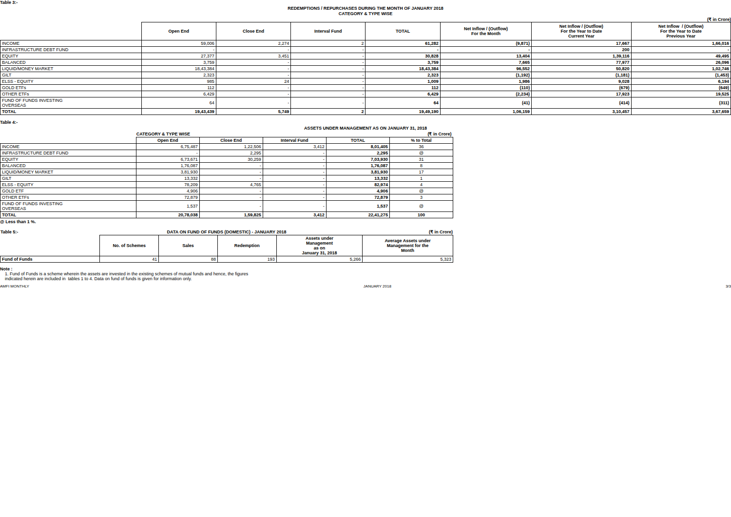Table 3:-
REDEMPTIONS / REPURCHASES DURING THE MONTH OF JANUARY 2018
CATEGORY & TYPE WISE
(₹ in Crore)
| | Open End | Close End | Interval Fund | TOTAL | Net Inflow / (Outflow) For the Month | Net Inflow / (Outflow) For the Year to Date Current Year | Net Inflow / (Outflow) For the Year to Date Previous Year |
| --- | --- | --- | --- | --- | --- | --- | --- |
| INCOME | 59,006 | 2,274 | 2 | 61,282 | (9,871) | 17,667 | 1,66,016 |
| INFRASTRUCTURE DEBT FUND | - | - | - | - | - | 200 | - |
| EQUITY | 27,377 | 3,451 | - | 30,828 | 13,404 | 1,39,116 | 49,495 |
| BALANCED | 3,759 | - | - | 3,759 | 7,665 | 77,977 | 26,096 |
| LIQUID/MONEY MARKET | 18,43,384 | - | - | 18,43,384 | 96,552 | 50,820 | 1,02,746 |
| GILT | 2,323 | - | - | 2,323 | (1,192) | (1,181) | (1,453) |
| ELSS - EQUITY | 985 | 24 | - | 1,009 | 1,986 | 9,028 | 6,194 |
| GOLD ETFs | 112 | - | - | 112 | (110) | (679) | (649) |
| OTHER ETFs | 6,429 | - | - | 6,429 | (2,234) | 17,923 | 19,525 |
| FUND OF FUNDS INVESTING OVERSEAS | 64 | - | - | 64 | (41) | (414) | (311) |
| TOTAL | 19,43,439 | 5,749 | 2 | 19,49,190 | 1,06,159 | 3,10,457 | 3,67,659 |
Table 4:-
ASSETS UNDER MANAGEMENT AS ON JANUARY 31, 2018
| CATEGORY & TYPE WISE | (₹ in Crore) |
| | Open End | Close End | Interval Fund | TOTAL | % to Total |
| INCOME | 6,75,487 | 1,22,506 | 3,412 | 8,01,405 | 36 |
| INFRASTRUCTURE DEBT FUND | - | 2,295 | - | 2,295 | @ |
| EQUITY | 6,73,671 | 30,259 | - | 7,03,930 | 31 |
| BALANCED | 1,76,087 | - | - | 1,76,087 | 8 |
| LIQUID/MONEY MARKET | 3,81,930 | - | - | 3,81,930 | 17 |
| GILT | 13,332 | - | - | 13,332 | 1 |
| ELSS - EQUITY | 78,209 | 4,765 | - | 82,974 | 4 |
| GOLD ETF | 4,906 | - | - | 4,906 | @ |
| OTHER ETFs | 72,879 | - | - | 72,879 | 3 |
| FUND OF FUNDS INVESTING OVERSEAS | 1,537 | - | - | 1,537 | @ |
| TOTAL | 20,78,038 | 1,59,825 | 3,412 | 22,41,275 | 100 |
@ Less than 1 %.
| Table 5:- | DATA ON FUND OF FUNDS (DOMESTIC) - JANUARY 2018 | (₹ in Crore) |
| | No. of Schemes | Sales | Redemption | Assets under Management as on January 31, 2018 | Average Assets under Management for the Month |
| --- | --- | --- | --- | --- | --- |
| Fund of Funds | 41 | 88 | 193 | 5,266 | 5,323 |
Note :
1. Fund of Funds is a scheme wherein the assets are invested in the existing schemes of mutual funds and hence, the figures
indicated herein are included in tables 1 to 4. Data on fund of funds is given for information only.
AMFI MONTHLY
JANUARY 2018
3/3